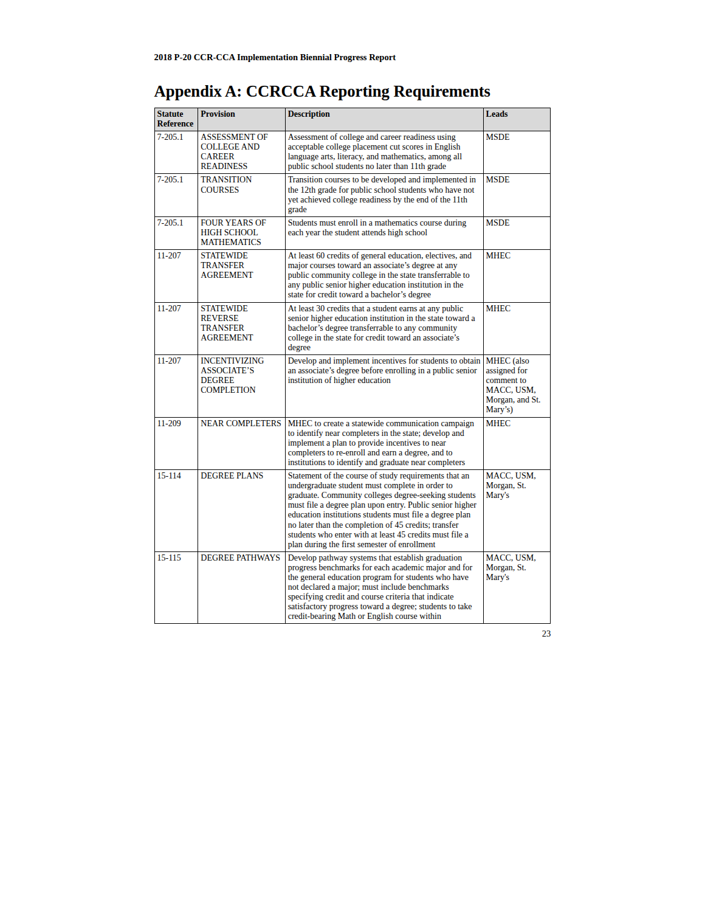2018 P-20 CCR-CCA Implementation Biennial Progress Report
Appendix A: CCRCCA Reporting Requirements
| Statute Reference | Provision | Description | Leads |
| --- | --- | --- | --- |
| 7-205.1 | ASSESSMENT OF COLLEGE AND CAREER READINESS | Assessment of college and career readiness using acceptable college placement cut scores in English language arts, literacy, and mathematics, among all public school students no later than 11th grade | MSDE |
| 7-205.1 | TRANSITION COURSES | Transition courses to be developed and implemented in the 12th grade for public school students who have not yet achieved college readiness by the end of the 11th grade | MSDE |
| 7-205.1 | FOUR YEARS OF HIGH SCHOOL MATHEMATICS | Students must enroll in a mathematics course during each year the student attends high school | MSDE |
| 11-207 | STATEWIDE TRANSFER AGREEMENT | At least 60 credits of general education, electives, and major courses toward an associate’s degree at any public community college in the state transferrable to any public senior higher education institution in the state for credit toward a bachelor’s degree | MHEC |
| 11-207 | STATEWIDE REVERSE TRANSFER AGREEMENT | At least 30 credits that a student earns at any public senior higher education institution in the state toward a bachelor’s degree transferrable to any community college in the state for credit toward an associate’s degree | MHEC |
| 11-207 | INCENTIVIZING ASSOCIATE’S DEGREE COMPLETION | Develop and implement incentives for students to obtain an associate’s degree before enrolling in a public senior institution of higher education | MHEC (also assigned for comment to MACC, USM, Morgan, and St. Mary’s) |
| 11-209 | NEAR COMPLETERS | MHEC to create a statewide communication campaign to identify near completers in the state; develop and implement a plan to provide incentives to near completers to re-enroll and earn a degree, and to institutions to identify and graduate near completers | MHEC |
| 15-114 | DEGREE PLANS | Statement of the course of study requirements that an undergraduate student must complete in order to graduate. Community colleges degree-seeking students must file a degree plan upon entry. Public senior higher education institutions students must file a degree plan no later than the completion of 45 credits; transfer students who enter with at least 45 credits must file a plan during the first semester of enrollment | MACC, USM, Morgan, St. Mary's |
| 15-115 | DEGREE PATHWAYS | Develop pathway systems that establish graduation progress benchmarks for each academic major and for the general education program for students who have not declared a major; must include benchmarks specifying credit and course criteria that indicate satisfactory progress toward a degree; students to take credit-bearing Math or English course within | MACC, USM, Morgan, St. Mary's |
23